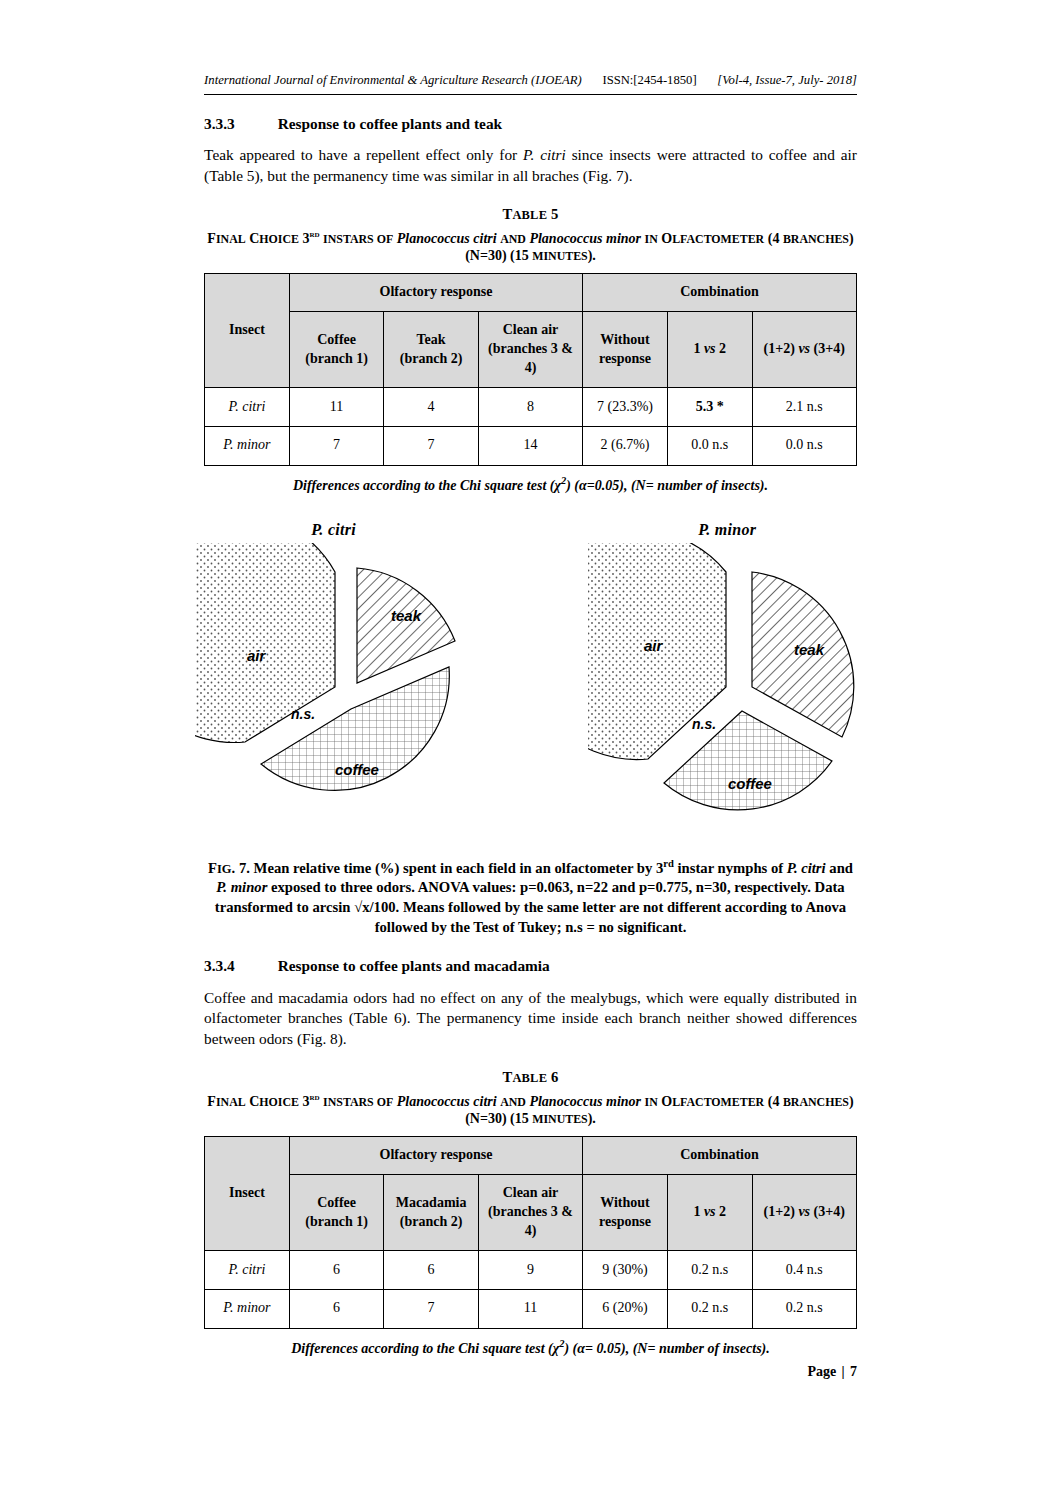International Journal of Environmental & Agriculture Research (IJOEAR) ISSN:[2454-1850] [Vol-4, Issue-7, July- 2018]
3.3.3 Response to coffee plants and teak
Teak appeared to have a repellent effect only for P. citri since insects were attracted to coffee and air (Table 5), but the permanency time was similar in all braches (Fig. 7).
TABLE 5
FINAL CHOICE 3rd INSTARS OF Planococcus citri AND Planococcus minor IN OLFACTOMETER (4 BRANCHES)
(N=30) (15 MINUTES).
| Insect | Olfactory response | Combination |
| --- | --- | --- |
| Coffee (branch 1) | Teak (branch 2) | Clean air (branches 3 & 4) | Without response | 1 vs 2 | (1+2) vs (3+4) |
| P. citri | 11 | 4 | 8 | 7 (23.3%) | 5.3 * | 2.1 n.s |
| P. minor | 7 | 7 | 14 | 2 (6.7%) | 0.0 n.s | 0.0 n.s |
Differences according to the Chi square test (χ2) (α=0.05), (N= number of insects).
P. citri
teak air coffee n.s.
P. minor
teak air coffee n.s.
FIG. 7. Mean relative time (%) spent in each field in an olfactometer by 3rd instar nymphs of P. citri and P. minor exposed to three odors. ANOVA values: p=0.063, n=22 and p=0.775, n=30, respectively. Data transformed to arcsin √x/100. Means followed by the same letter are not different according to Anova followed by the Test of Tukey; n.s = no significant.
3.3.4 Response to coffee plants and macadamia
Coffee and macadamia odors had no effect on any of the mealybugs, which were equally distributed in olfactometer branches (Table 6). The permanency time inside each branch neither showed differences between odors (Fig. 8).
TABLE 6
FINAL CHOICE 3rd INSTARS OF Planococcus citri AND Planococcus minor IN OLFACTOMETER (4 BRANCHES)
(N=30) (15 MINUTES).
| Insect | Olfactory response | Combination |
| --- | --- | --- |
| Coffee (branch 1) | Macadamia (branch 2) | Clean air (branches 3 & 4) | Without response | 1 vs 2 | (1+2) vs (3+4) |
| P. citri | 6 | 6 | 9 | 9 (30%) | 0.2 n.s | 0.4 n.s |
| P. minor | 6 | 7 | 11 | 6 (20%) | 0.2 n.s | 0.2 n.s |
Differences according to the Chi square test (χ2) (α= 0.05), (N= number of insects).
Page|7